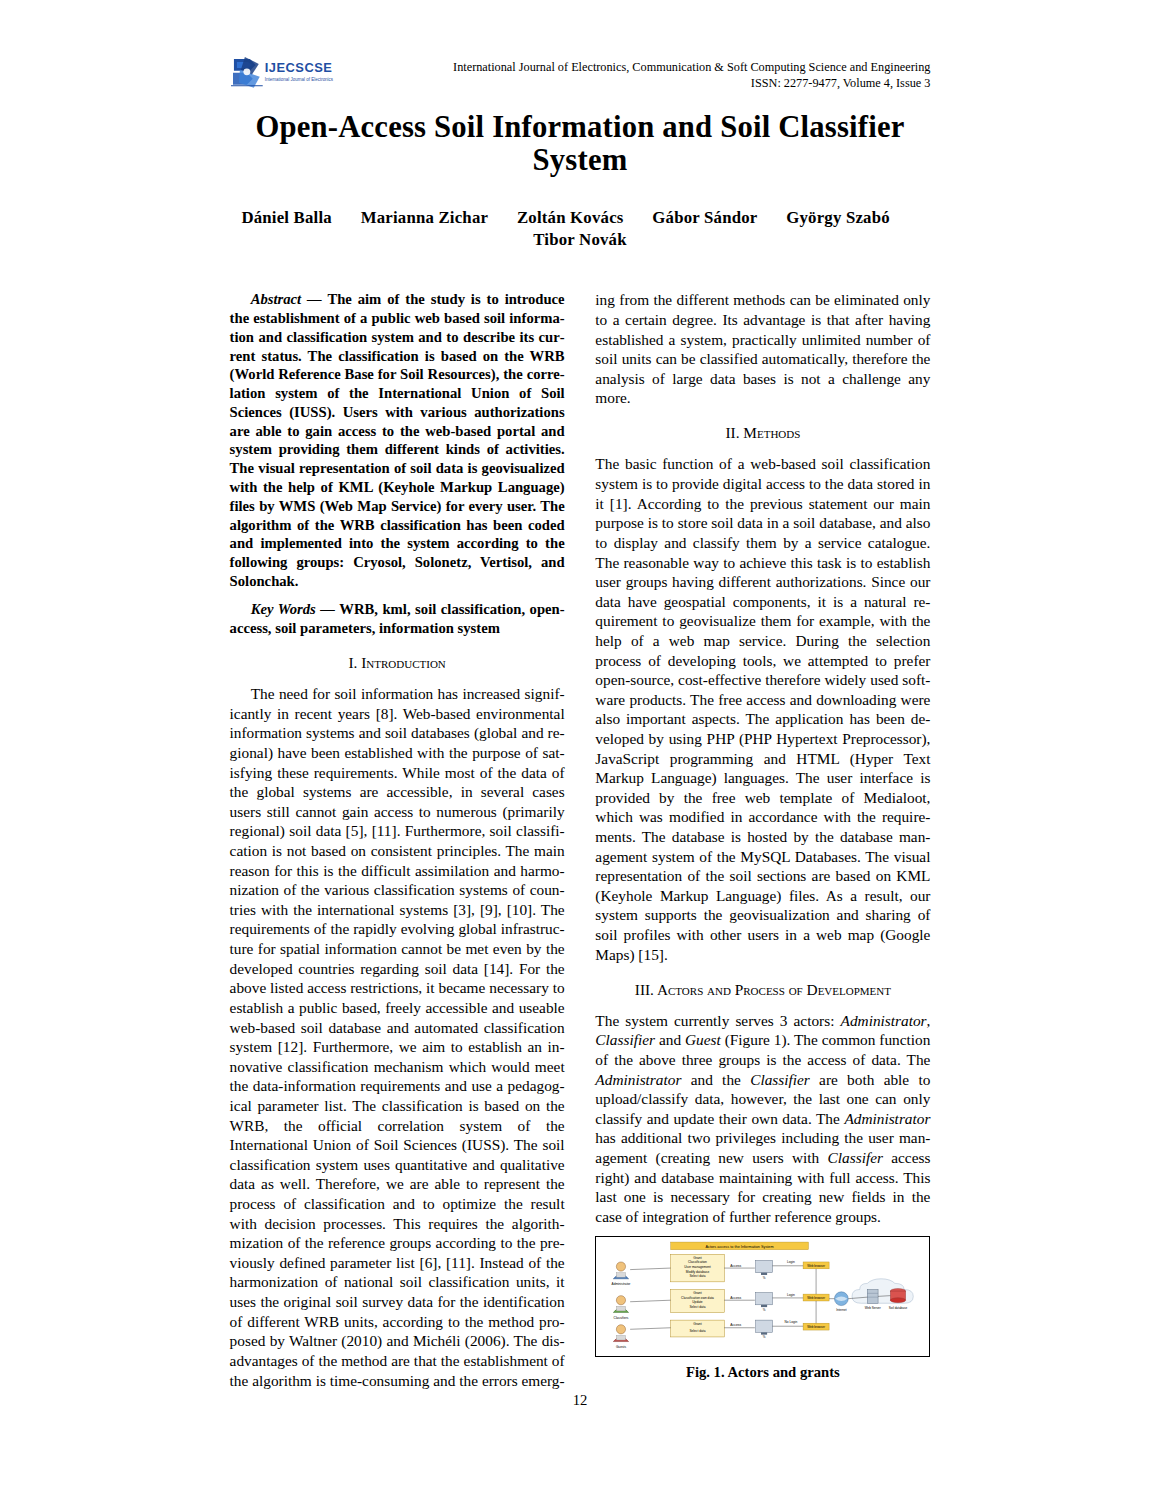IJECSCSE International Journal of Electronics
International Journal of Electronics, Communication & Soft Computing Science and Engineering
ISSN: 2277-9477, Volume 4, Issue 3
Open-Access Soil Information and Soil Classifier System
Dániel Balla Marianna Zichar Zoltán Kovács Gábor Sándor György Szabó Tibor Novák
Abstract — The aim of the study is to introduce the establishment of a public web based soil information and classification system and to describe its current status. The classification is based on the WRB (World Reference Base for Soil Resources), the correlation system of the International Union of Soil Sciences (IUSS). Users with various authorizations are able to gain access to the web-based portal and system providing them different kinds of activities. The visual representation of soil data is geovisualized with the help of KML (Keyhole Markup Language) files by WMS (Web Map Service) for every user. The algorithm of the WRB classification has been coded and implemented into the system according to the following groups: Cryosol, Solonetz, Vertisol, and Solonchak.
Key Words — WRB, kml, soil classification, open-access, soil parameters, information system
I. Introduction
The need for soil information has increased significantly in recent years [8]. Web-based environmental information systems and soil databases (global and regional) have been established with the purpose of satisfying these requirements. While most of the data of the global systems are accessible, in several cases users still cannot gain access to numerous (primarily regional) soil data [5], [11]. Furthermore, soil classification is not based on consistent principles. The main reason for this is the difficult assimilation and harmonization of the various classification systems of countries with the international systems [3], [9], [10]. The requirements of the rapidly evolving global infrastructure for spatial information cannot be met even by the developed countries regarding soil data [14]. For the above listed access restrictions, it became necessary to establish a public based, freely accessible and useable web-based soil database and automated classification system [12]. Furthermore, we aim to establish an innovative classification mechanism which would meet the data-information requirements and use a pedagogical parameter list. The classification is based on the WRB, the official correlation system of the International Union of Soil Sciences (IUSS). The soil classification system uses quantitative and qualitative data as well. Therefore, we are able to represent the process of classification and to optimize the result with decision processes. This requires the algorithmization of the reference groups according to the previously defined parameter list [6], [11]. Instead of the harmonization of national soil classification units, it uses the original soil survey data for the identification of different WRB units, according to the method proposed by Waltner (2010) and Michéli (2006). The disadvantages of the method are that the establishment of the algorithm is time-consuming and the errors emerging from the different methods can be eliminated only to a certain degree. Its advantage is that after having established a system, practically unlimited number of soil units can be classified automatically, therefore the analysis of large data bases is not a challenge any more.
II. Methods
The basic function of a web-based soil classification system is to provide digital access to the data stored in it [1]. According to the previous statement our main purpose is to store soil data in a soil database, and also to display and classify them by a service catalogue. The reasonable way to achieve this task is to establish user groups having different authorizations. Since our data have geospatial components, it is a natural requirement to geovisualize them for example, with the help of a web map service. During the selection process of developing tools, we attempted to prefer open-source, cost-effective therefore widely used software products. The free access and downloading were also important aspects. The application has been developed by using PHP (PHP Hypertext Preprocessor), JavaScript programming and HTML (Hyper Text Markup Language) languages. The user interface is provided by the free web template of Medialoot, which was modified in accordance with the requirements. The database is hosted by the database management system of the MySQL Databases. The visual representation of the soil sections are based on KML (Keyhole Markup Language) files. As a result, our system supports the geovisualization and sharing of soil profiles with other users in a web map (Google Maps) [15].
III. Actors and Process of Development
The system currently serves 3 actors: Administrator, Classifier and Guest (Figure 1). The common function of the above three groups is the access of data. The Administrator and the Classifier are both able to upload/classify data, however, the last one can only classify and update their own data. The Administrator has additional two privileges including the user management (creating new users with Classifer access right) and database maintaining with full access. This last one is necessary for creating new fields in the case of integration of further reference groups.
Actors access to the Information System Administrator Grant Classification User management Modify database Select data Access % Login Web browser Classifiers Grant Classification own data Update Select data Access % Login Web browser Guests Grant Select data Access % No Login Web browser Internet Web Server Soil database
Fig. 1. Actors and grants
12